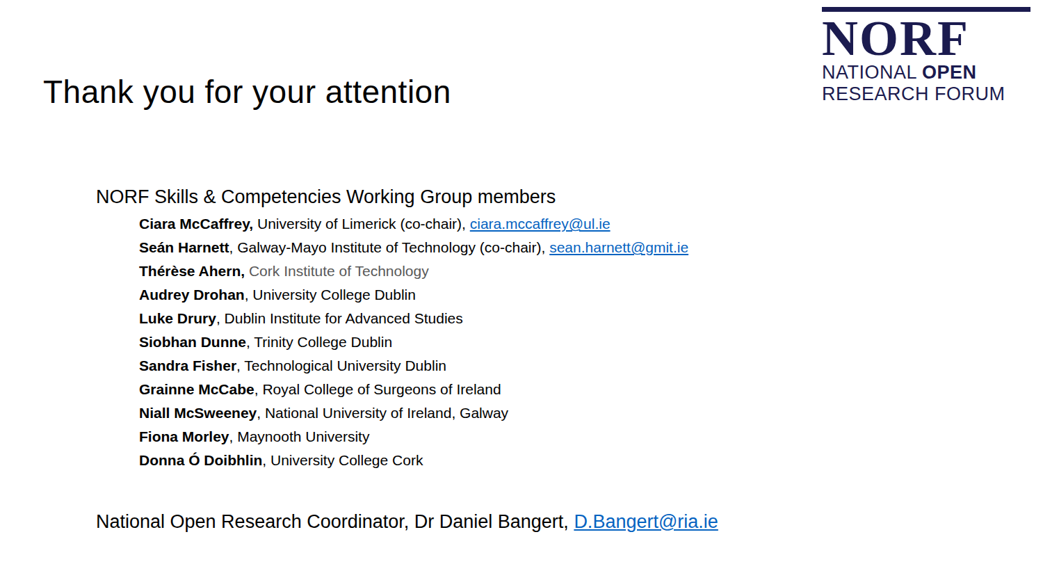Thank you for your attention
NORF
NATIONAL OPEN
RESEARCH FORUM
NORF Skills & Competencies Working Group members
Ciara McCaffrey, University of Limerick (co-chair), ciara.mccaffrey@ul.ie
Seán Harnett, Galway-Mayo Institute of Technology (co-chair), sean.harnett@gmit.ie
Thérèse Ahern, Cork Institute of Technology
Audrey Drohan, University College Dublin
Luke Drury, Dublin Institute for Advanced Studies
Siobhan Dunne, Trinity College Dublin
Sandra Fisher, Technological University Dublin
Grainne McCabe, Royal College of Surgeons of Ireland
Niall McSweeney, National University of Ireland, Galway
Fiona Morley, Maynooth University
Donna Ó Doibhlin, University College Cork
National Open Research Coordinator, Dr Daniel Bangert, D.Bangert@ria.ie